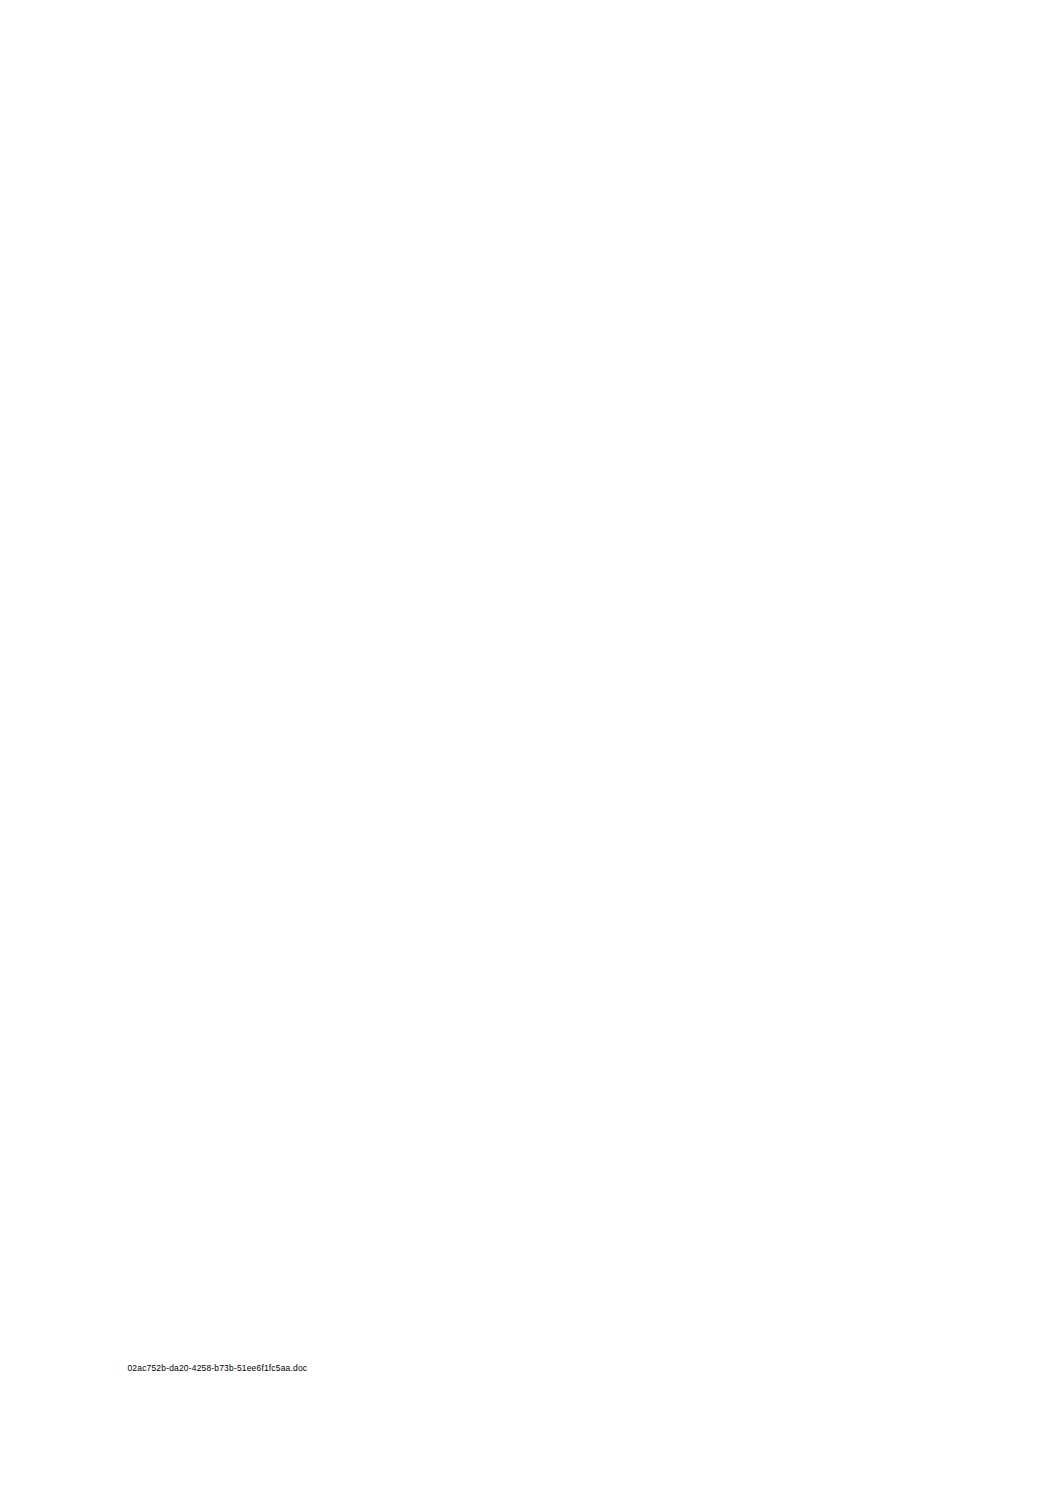02ac752b-da20-4258-b73b-51ee6f1fc5aa.doc